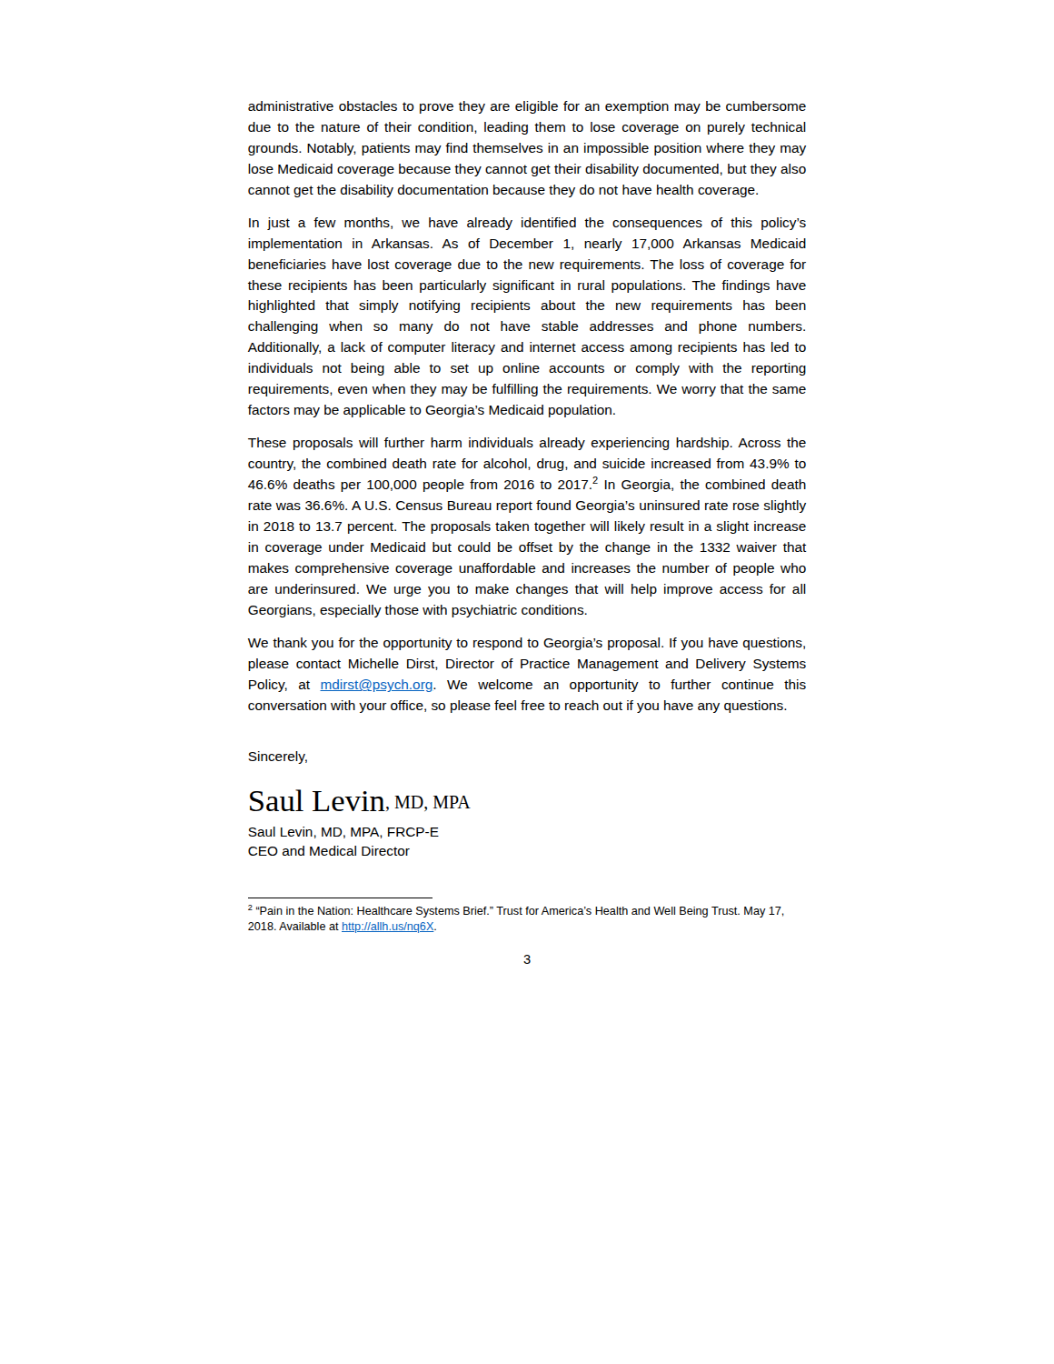administrative obstacles to prove they are eligible for an exemption may be cumbersome due to the nature of their condition, leading them to lose coverage on purely technical grounds. Notably, patients may find themselves in an impossible position where they may lose Medicaid coverage because they cannot get their disability documented, but they also cannot get the disability documentation because they do not have health coverage.
In just a few months, we have already identified the consequences of this policy’s implementation in Arkansas. As of December 1, nearly 17,000 Arkansas Medicaid beneficiaries have lost coverage due to the new requirements. The loss of coverage for these recipients has been particularly significant in rural populations. The findings have highlighted that simply notifying recipients about the new requirements has been challenging when so many do not have stable addresses and phone numbers. Additionally, a lack of computer literacy and internet access among recipients has led to individuals not being able to set up online accounts or comply with the reporting requirements, even when they may be fulfilling the requirements. We worry that the same factors may be applicable to Georgia’s Medicaid population.
These proposals will further harm individuals already experiencing hardship. Across the country, the combined death rate for alcohol, drug, and suicide increased from 43.9% to 46.6% deaths per 100,000 people from 2016 to 2017.2 In Georgia, the combined death rate was 36.6%. A U.S. Census Bureau report found Georgia’s uninsured rate rose slightly in 2018 to 13.7 percent. The proposals taken together will likely result in a slight increase in coverage under Medicaid but could be offset by the change in the 1332 waiver that makes comprehensive coverage unaffordable and increases the number of people who are underinsured. We urge you to make changes that will help improve access for all Georgians, especially those with psychiatric conditions.
We thank you for the opportunity to respond to Georgia’s proposal. If you have questions, please contact Michelle Dirst, Director of Practice Management and Delivery Systems Policy, at mdirst@psych.org. We welcome an opportunity to further continue this conversation with your office, so please feel free to reach out if you have any questions.
Sincerely,
Saul Levin, MD, MPA
Saul Levin, MD, MPA, FRCP-E
CEO and Medical Director
2 “Pain in the Nation: Healthcare Systems Brief.” Trust for America’s Health and Well Being Trust. May 17, 2018. Available at http://allh.us/nq6X.
3